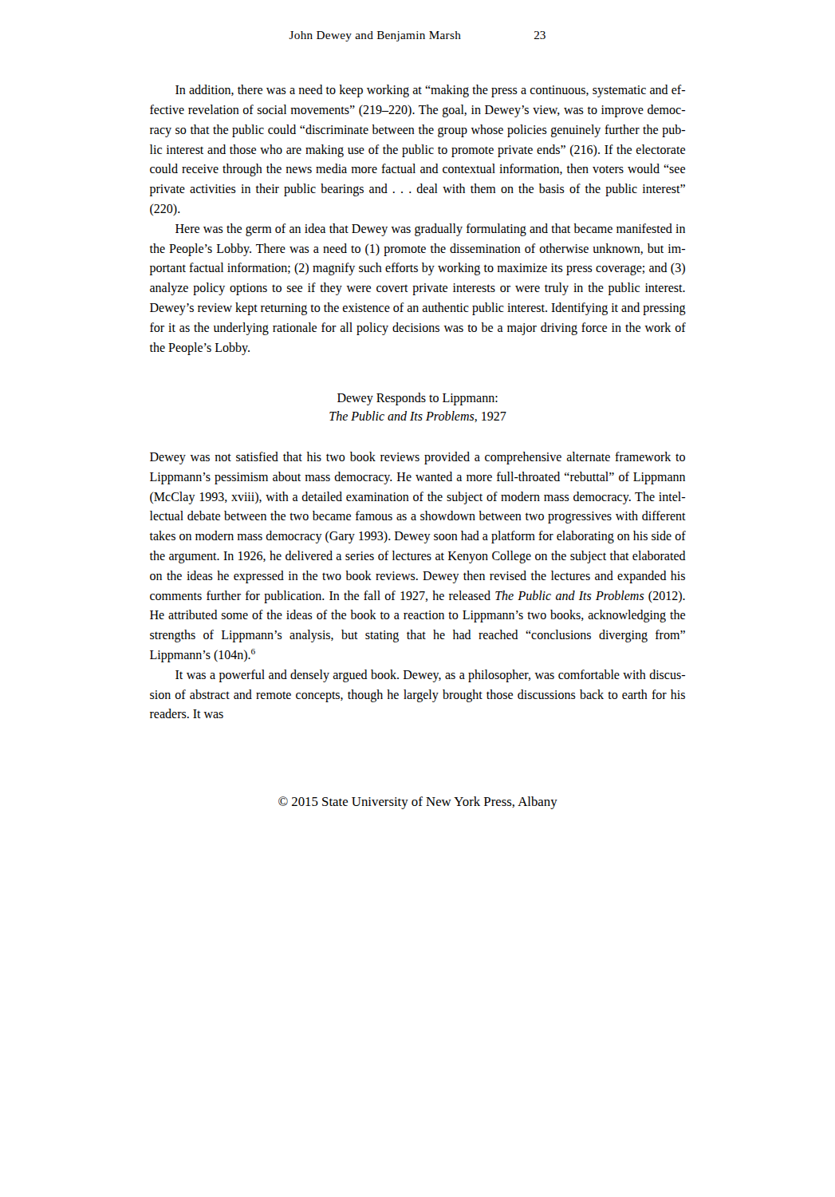John Dewey and Benjamin Marsh 23
In addition, there was a need to keep working at “making the press a continuous, systematic and effective revelation of social movements” (219–220). The goal, in Dewey’s view, was to improve democracy so that the public could “discriminate between the group whose policies genuinely further the public interest and those who are making use of the public to promote private ends” (216). If the electorate could receive through the news media more factual and contextual information, then voters would “see private activities in their public bearings and . . . deal with them on the basis of the public interest” (220).
Here was the germ of an idea that Dewey was gradually formulating and that became manifested in the People’s Lobby. There was a need to (1) promote the dissemination of otherwise unknown, but important factual information; (2) magnify such efforts by working to maximize its press coverage; and (3) analyze policy options to see if they were covert private interests or were truly in the public interest. Dewey’s review kept returning to the existence of an authentic public interest. Identifying it and pressing for it as the underlying rationale for all policy decisions was to be a major driving force in the work of the People’s Lobby.
Dewey Responds to Lippmann:
The Public and Its Problems, 1927
Dewey was not satisfied that his two book reviews provided a comprehensive alternate framework to Lippmann’s pessimism about mass democracy. He wanted a more full-throated “rebuttal” of Lippmann (McClay 1993, xviii), with a detailed examination of the subject of modern mass democracy. The intellectual debate between the two became famous as a showdown between two progressives with different takes on modern mass democracy (Gary 1993). Dewey soon had a platform for elaborating on his side of the argument. In 1926, he delivered a series of lectures at Kenyon College on the subject that elaborated on the ideas he expressed in the two book reviews. Dewey then revised the lectures and expanded his comments further for publication. In the fall of 1927, he released The Public and Its Problems (2012). He attributed some of the ideas of the book to a reaction to Lippmann’s two books, acknowledging the strengths of Lippmann’s analysis, but stating that he had reached “conclusions diverging from” Lippmann’s (104n).6
It was a powerful and densely argued book. Dewey, as a philosopher, was comfortable with discussion of abstract and remote concepts, though he largely brought those discussions back to earth for his readers. It was
© 2015 State University of New York Press, Albany